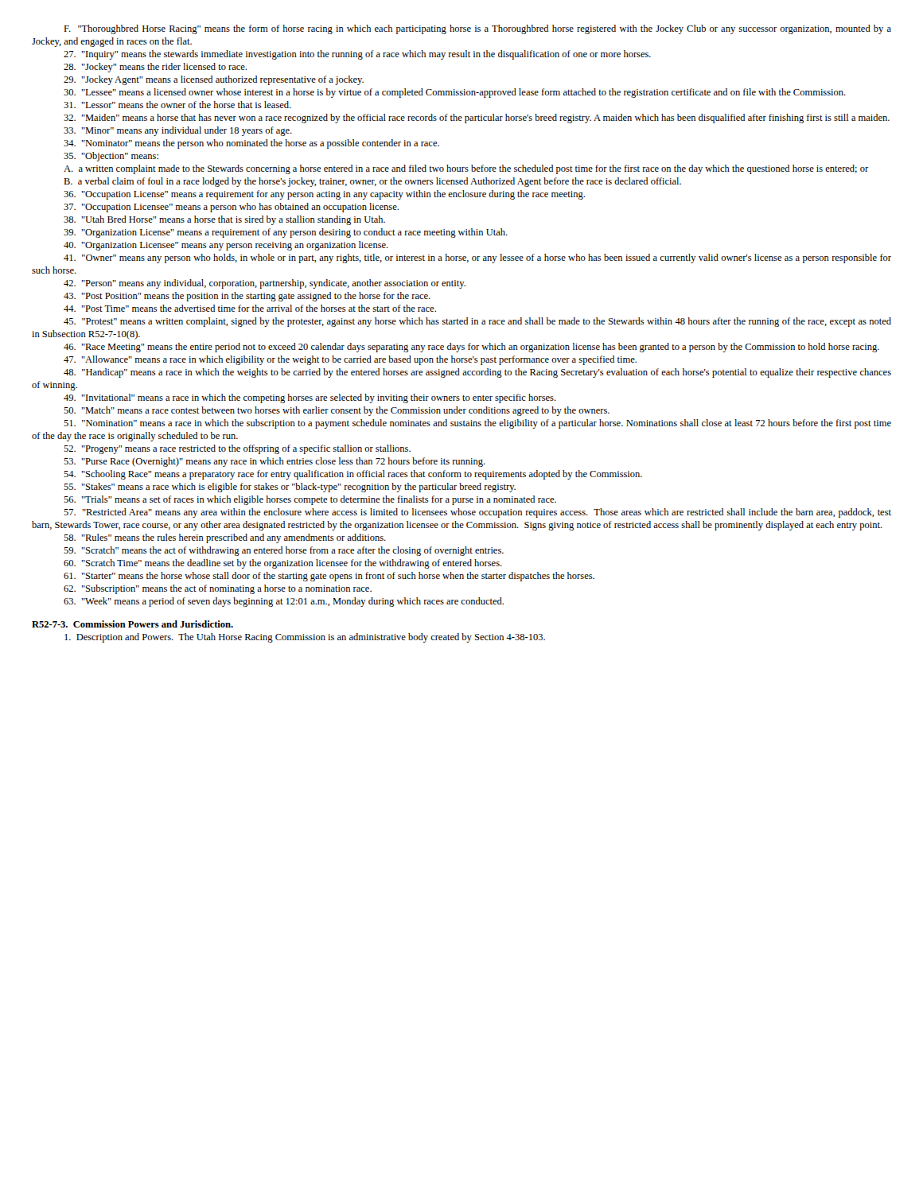F. "Thoroughbred Horse Racing" means the form of horse racing in which each participating horse is a Thoroughbred horse registered with the Jockey Club or any successor organization, mounted by a Jockey, and engaged in races on the flat.
27. "Inquiry" means the stewards immediate investigation into the running of a race which may result in the disqualification of one or more horses.
28. "Jockey" means the rider licensed to race.
29. "Jockey Agent" means a licensed authorized representative of a jockey.
30. "Lessee" means a licensed owner whose interest in a horse is by virtue of a completed Commission-approved lease form attached to the registration certificate and on file with the Commission.
31. "Lessor" means the owner of the horse that is leased.
32. "Maiden" means a horse that has never won a race recognized by the official race records of the particular horse's breed registry. A maiden which has been disqualified after finishing first is still a maiden.
33. "Minor" means any individual under 18 years of age.
34. "Nominator" means the person who nominated the horse as a possible contender in a race.
35. "Objection" means:
A. a written complaint made to the Stewards concerning a horse entered in a race and filed two hours before the scheduled post time for the first race on the day which the questioned horse is entered; or
B. a verbal claim of foul in a race lodged by the horse's jockey, trainer, owner, or the owners licensed Authorized Agent before the race is declared official.
36. "Occupation License" means a requirement for any person acting in any capacity within the enclosure during the race meeting.
37. "Occupation Licensee" means a person who has obtained an occupation license.
38. "Utah Bred Horse" means a horse that is sired by a stallion standing in Utah.
39. "Organization License" means a requirement of any person desiring to conduct a race meeting within Utah.
40. "Organization Licensee" means any person receiving an organization license.
41. "Owner" means any person who holds, in whole or in part, any rights, title, or interest in a horse, or any lessee of a horse who has been issued a currently valid owner's license as a person responsible for such horse.
42. "Person" means any individual, corporation, partnership, syndicate, another association or entity.
43. "Post Position" means the position in the starting gate assigned to the horse for the race.
44. "Post Time" means the advertised time for the arrival of the horses at the start of the race.
45. "Protest" means a written complaint, signed by the protester, against any horse which has started in a race and shall be made to the Stewards within 48 hours after the running of the race, except as noted in Subsection R52-7-10(8).
46. "Race Meeting" means the entire period not to exceed 20 calendar days separating any race days for which an organization license has been granted to a person by the Commission to hold horse racing.
47. "Allowance" means a race in which eligibility or the weight to be carried are based upon the horse's past performance over a specified time.
48. "Handicap" means a race in which the weights to be carried by the entered horses are assigned according to the Racing Secretary's evaluation of each horse's potential to equalize their respective chances of winning.
49. "Invitational" means a race in which the competing horses are selected by inviting their owners to enter specific horses.
50. "Match" means a race contest between two horses with earlier consent by the Commission under conditions agreed to by the owners.
51. "Nomination" means a race in which the subscription to a payment schedule nominates and sustains the eligibility of a particular horse. Nominations shall close at least 72 hours before the first post time of the day the race is originally scheduled to be run.
52. "Progeny" means a race restricted to the offspring of a specific stallion or stallions.
53. "Purse Race (Overnight)" means any race in which entries close less than 72 hours before its running.
54. "Schooling Race" means a preparatory race for entry qualification in official races that conform to requirements adopted by the Commission.
55. "Stakes" means a race which is eligible for stakes or "black-type" recognition by the particular breed registry.
56. "Trials" means a set of races in which eligible horses compete to determine the finalists for a purse in a nominated race.
57. "Restricted Area" means any area within the enclosure where access is limited to licensees whose occupation requires access. Those areas which are restricted shall include the barn area, paddock, test barn, Stewards Tower, race course, or any other area designated restricted by the organization licensee or the Commission. Signs giving notice of restricted access shall be prominently displayed at each entry point.
58. "Rules" means the rules herein prescribed and any amendments or additions.
59. "Scratch" means the act of withdrawing an entered horse from a race after the closing of overnight entries.
60. "Scratch Time" means the deadline set by the organization licensee for the withdrawing of entered horses.
61. "Starter" means the horse whose stall door of the starting gate opens in front of such horse when the starter dispatches the horses.
62. "Subscription" means the act of nominating a horse to a nomination race.
63. "Week" means a period of seven days beginning at 12:01 a.m., Monday during which races are conducted.
R52-7-3. Commission Powers and Jurisdiction.
1. Description and Powers. The Utah Horse Racing Commission is an administrative body created by Section 4-38-103.